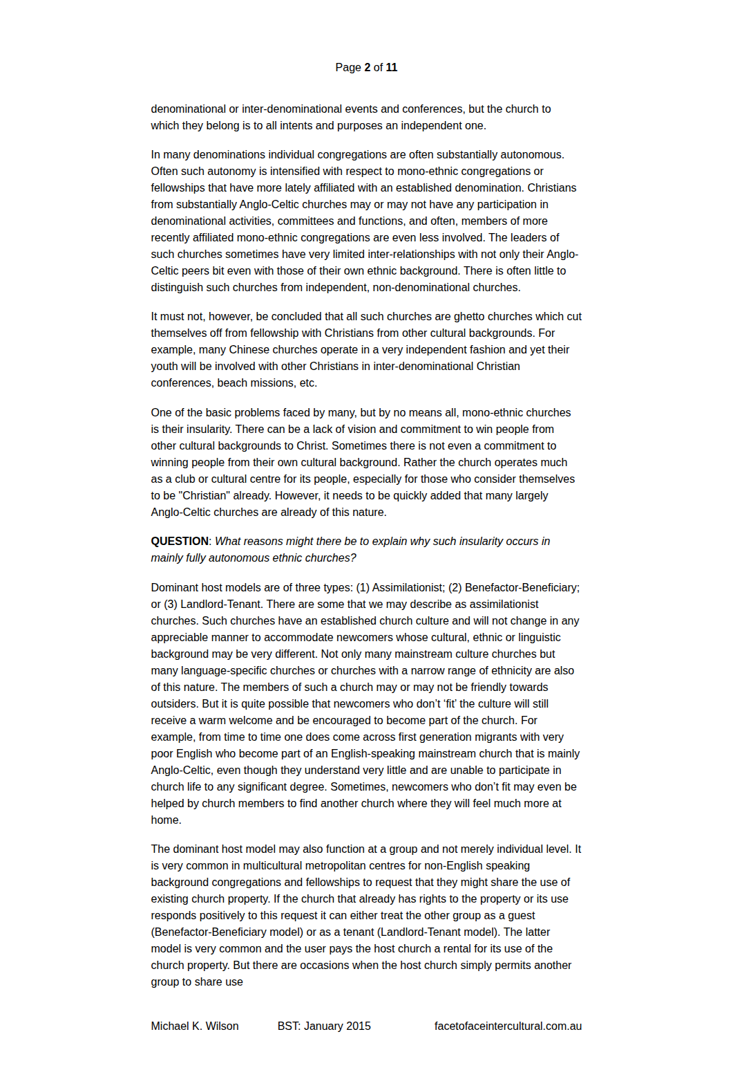Page 2 of 11
denominational or inter-denominational events and conferences, but the church to which they belong is to all intents and purposes an independent one.
In many denominations individual congregations are often substantially autonomous. Often such autonomy is intensified with respect to mono-ethnic congregations or fellowships that have more lately affiliated with an established denomination. Christians from substantially Anglo-Celtic churches may or may not have any participation in denominational activities, committees and functions, and often, members of more recently affiliated mono-ethnic congregations are even less involved. The leaders of such churches sometimes have very limited inter-relationships with not only their Anglo-Celtic peers bit even with those of their own ethnic background. There is often little to distinguish such churches from independent, non-denominational churches.
It must not, however, be concluded that all such churches are ghetto churches which cut themselves off from fellowship with Christians from other cultural backgrounds. For example, many Chinese churches operate in a very independent fashion and yet their youth will be involved with other Christians in inter-denominational Christian conferences, beach missions, etc.
One of the basic problems faced by many, but by no means all, mono-ethnic churches is their insularity. There can be a lack of vision and commitment to win people from other cultural backgrounds to Christ. Sometimes there is not even a commitment to winning people from their own cultural background. Rather the church operates much as a club or cultural centre for its people, especially for those who consider themselves to be "Christian" already. However, it needs to be quickly added that many largely Anglo-Celtic churches are already of this nature.
QUESTION: What reasons might there be to explain why such insularity occurs in mainly fully autonomous ethnic churches?
Dominant host models are of three types: (1) Assimilationist; (2) Benefactor-Beneficiary; or (3) Landlord-Tenant. There are some that we may describe as assimilationist churches. Such churches have an established church culture and will not change in any appreciable manner to accommodate newcomers whose cultural, ethnic or linguistic background may be very different. Not only many mainstream culture churches but many language-specific churches or churches with a narrow range of ethnicity are also of this nature. The members of such a church may or may not be friendly towards outsiders. But it is quite possible that newcomers who don’t ‘fit’ the culture will still receive a warm welcome and be encouraged to become part of the church. For example, from time to time one does come across first generation migrants with very poor English who become part of an English-speaking mainstream church that is mainly Anglo-Celtic, even though they understand very little and are unable to participate in church life to any significant degree. Sometimes, newcomers who don’t fit may even be helped by church members to find another church where they will feel much more at home.
The dominant host model may also function at a group and not merely individual level. It is very common in multicultural metropolitan centres for non-English speaking background congregations and fellowships to request that they might share the use of existing church property. If the church that already has rights to the property or its use responds positively to this request it can either treat the other group as a guest (Benefactor-Beneficiary model) or as a tenant (Landlord-Tenant model). The latter model is very common and the user pays the host church a rental for its use of the church property. But there are occasions when the host church simply permits another group to share use
Michael K. Wilson BST: January 2015 facetofaceintercultural.com.au